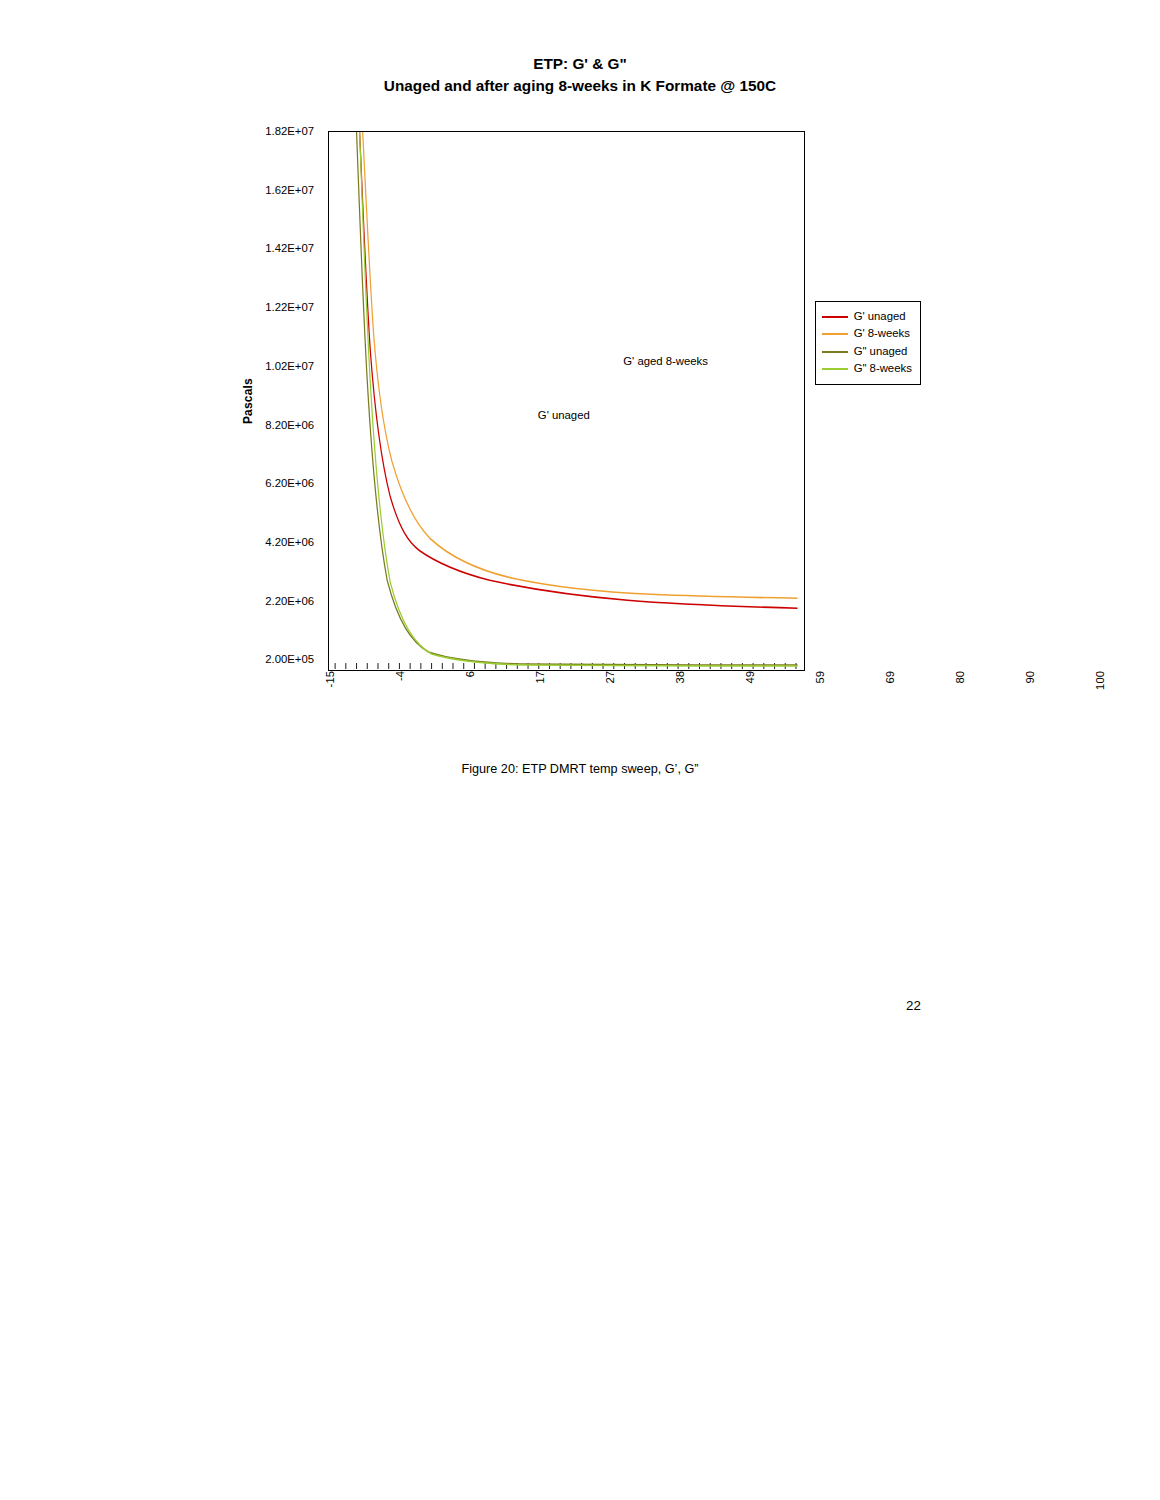ETP: G' & G"
Unaged and after aging 8-weeks in K Formate @ 150C
Pascals
1.82E+07 1.62E+07 1.42E+07 1.22E+07 1.02E+07 8.20E+06 6.20E+06 4.20E+06 2.20E+06 2.00E+05
G' aged 8-weeks
G' unaged
G' unaged
G' 8-weeks
G" unaged
G" 8-weeks
-15 -4 6 17 27 38 49 59 69 80 90 100
Figure 20: ETP DMRT temp sweep, G’, G”
22